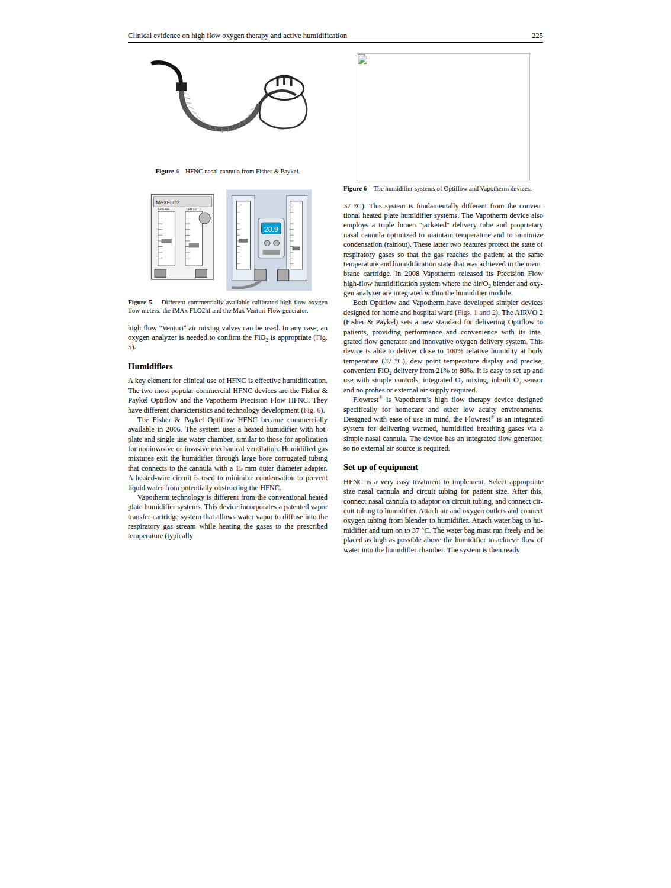Clinical evidence on high flow oxygen therapy and active humidification
225
Figure 4 HFNC nasal cannula from Fisher & Paykel.
Figure 5 Different commercially available calibrated high-flow oxygen flow meters: the iMAx FLO2hf and the Max Venturi Flow generator.
high-flow ''Venturi'' air mixing valves can be used. In any case, an oxygen analyzer is needed to confirm the FiO2 is appropriate (Fig. 5).
Humidifiers
A key element for clinical use of HFNC is effective humidification. The two most popular commercial HFNC devices are the Fisher & Paykel Optiflow and the Vapotherm Precision Flow HFNC. They have different characteristics and technology development (Fig. 6).
The Fisher & Paykel Optiflow HFNC became commercially available in 2006. The system uses a heated humidifier with hot-plate and single-use water chamber, similar to those for application for noninvasive or invasive mechanical ventilation. Humidified gas mixtures exit the humidifier through large bore corrugated tubing that connects to the cannula with a 15 mm outer diameter adapter. A heated-wire circuit is used to minimize condensation to prevent liquid water from potentially obstructing the HFNC.
Vapotherm technology is different from the conventional heated plate humidifier systems. This device incorporates a patented vapor transfer cartridge system that allows water vapor to diffuse into the respiratory gas stream while heating the gases to the prescribed temperature (typically
Figure 6 The humidifier systems of Optiflow and Vapotherm devices.
37 °C). This system is fundamentally different from the conventional heated plate humidifier systems. The Vapotherm device also employs a triple lumen ''jacketed'' delivery tube and proprietary nasal cannula optimized to maintain temperature and to minimize condensation (rainout). These latter two features protect the state of respiratory gases so that the gas reaches the patient at the same temperature and humidification state that was achieved in the membrane cartridge. In 2008 Vapotherm released its Precision Flow high-flow humidification system where the air/O2 blender and oxygen analyzer are integrated within the humidifier module.
Both Optiflow and Vapotherm have developed simpler devices designed for home and hospital ward (Figs. 1 and 2). The AIRVO 2 (Fisher & Paykel) sets a new standard for delivering Optiflow to patients, providing performance and convenience with its integrated flow generator and innovative oxygen delivery system. This device is able to deliver close to 100% relative humidity at body temperature (37 °C), dew point temperature display and precise, convenient FiO2 delivery from 21% to 80%. It is easy to set up and use with simple controls, integrated O2 mixing, inbuilt O2 sensor and no probes or external air supply required.
Flowrest® is Vapotherm's high flow therapy device designed specifically for homecare and other low acuity environments. Designed with ease of use in mind, the Flowrest® is an integrated system for delivering warmed, humidified breathing gases via a simple nasal cannula. The device has an integrated flow generator, so no external air source is required.
Set up of equipment
HFNC is a very easy treatment to implement. Select appropriate size nasal cannula and circuit tubing for patient size. After this, connect nasal cannula to adaptor on circuit tubing, and connect circuit tubing to humidifier. Attach air and oxygen outlets and connect oxygen tubing from blender to humidifier. Attach water bag to humidifier and turn on to 37 °C. The water bag must run freely and be placed as high as possible above the humidifier to achieve flow of water into the humidifier chamber. The system is then ready